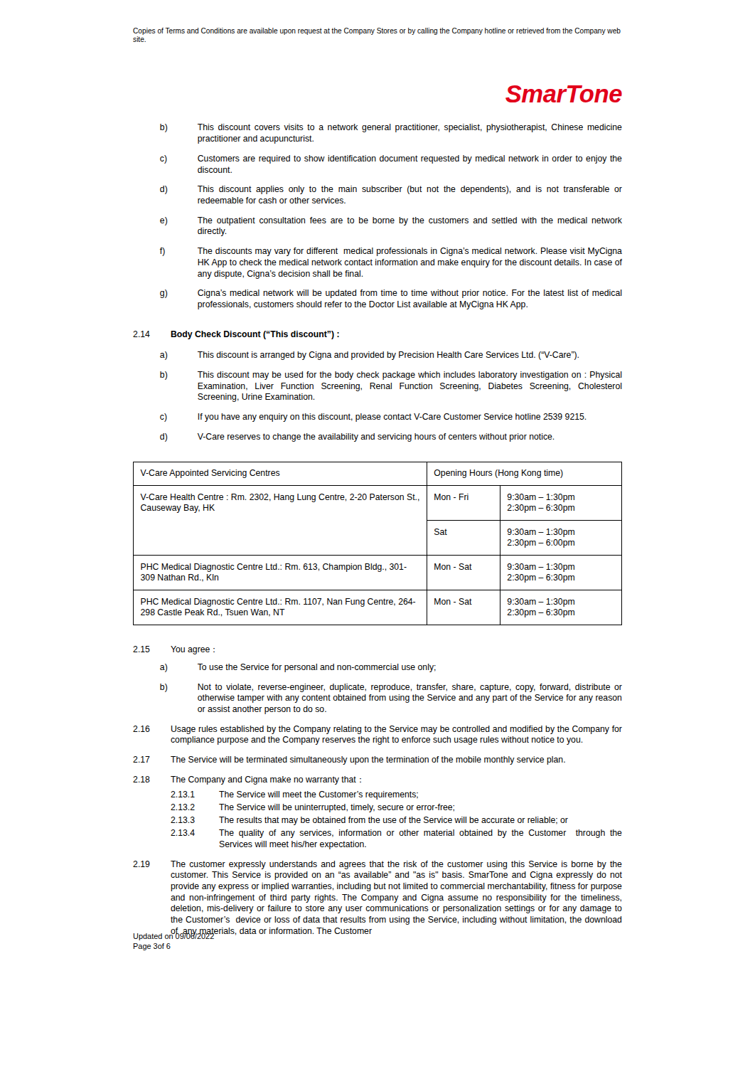Copies of Terms and Conditions are available upon request at the Company Stores or by calling the Company hotline or retrieved from the Company web site.
SmarTone
b)
This discount covers visits to a network general practitioner, specialist, physiotherapist, Chinese medicine practitioner and acupuncturist.
c)
Customers are required to show identification document requested by medical network in order to enjoy the discount.
d)
This discount applies only to the main subscriber (but not the dependents), and is not transferable or redeemable for cash or other services.
e)
The outpatient consultation fees are to be borne by the customers and settled with the medical network directly.
f)
The discounts may vary for different medical professionals in Cigna’s medical network. Please visit MyCigna HK App to check the medical network contact information and make enquiry for the discount details. In case of any dispute, Cigna’s decision shall be final.
g)
Cigna’s medical network will be updated from time to time without prior notice. For the latest list of medical professionals, customers should refer to the Doctor List available at MyCigna HK App.
2.14
Body Check Discount (“This discount”) :
a)
This discount is arranged by Cigna and provided by Precision Health Care Services Ltd. (“V-Care”).
b)
This discount may be used for the body check package which includes laboratory investigation on : Physical Examination, Liver Function Screening, Renal Function Screening, Diabetes Screening, Cholesterol Screening, Urine Examination.
c)
If you have any enquiry on this discount, please contact V-Care Customer Service hotline 2539 9215.
d)
V-Care reserves to change the availability and servicing hours of centers without prior notice.
| V-Care Appointed Servicing Centres | Opening Hours (Hong Kong time) |
| V-Care Health Centre : Rm. 2302, Hang Lung Centre, 2-20 Paterson St., Causeway Bay, HK | Mon - Fri | 9:30am – 1:30pm 2:30pm – 6:30pm |
| Sat | 9:30am – 1:30pm 2:30pm – 6:00pm |
| PHC Medical Diagnostic Centre Ltd.: Rm. 613, Champion Bldg., 301-309 Nathan Rd., Kln | Mon - Sat | 9:30am – 1:30pm 2:30pm – 6:30pm |
| PHC Medical Diagnostic Centre Ltd.: Rm. 1107, Nan Fung Centre, 264-298 Castle Peak Rd., Tsuen Wan, NT | Mon - Sat | 9:30am – 1:30pm 2:30pm – 6:30pm |
2.15
You agree：
a)
To use the Service for personal and non-commercial use only;
b)
Not to violate, reverse-engineer, duplicate, reproduce, transfer, share, capture, copy, forward, distribute or otherwise tamper with any content obtained from using the Service and any part of the Service for any reason or assist another person to do so.
2.16
Usage rules established by the Company relating to the Service may be controlled and modified by the Company for compliance purpose and the Company reserves the right to enforce such usage rules without notice to you.
2.17
The Service will be terminated simultaneously upon the termination of the mobile monthly service plan.
2.18
The Company and Cigna make no warranty that：
2.13.1
The Service will meet the Customer’s requirements;
2.13.2
The Service will be uninterrupted, timely, secure or error-free;
2.13.3
The results that may be obtained from the use of the Service will be accurate or reliable; or
2.13.4
The quality of any services, information or other material obtained by the Customer through the Services will meet his/her expectation.
2.19
The customer expressly understands and agrees that the risk of the customer using this Service is borne by the customer. This Service is provided on an “as available” and "as is" basis. SmarTone and Cigna expressly do not provide any express or implied warranties, including but not limited to commercial merchantability, fitness for purpose and non-infringement of third party rights. The Company and Cigna assume no responsibility for the timeliness, deletion, mis-delivery or failure to store any user communications or personalization settings or for any damage to the Customer’s device or loss of data that results from using the Service, including without limitation, the download of any materials, data or information. The Customer
Updated on 09/06/2022
Page 3of 6